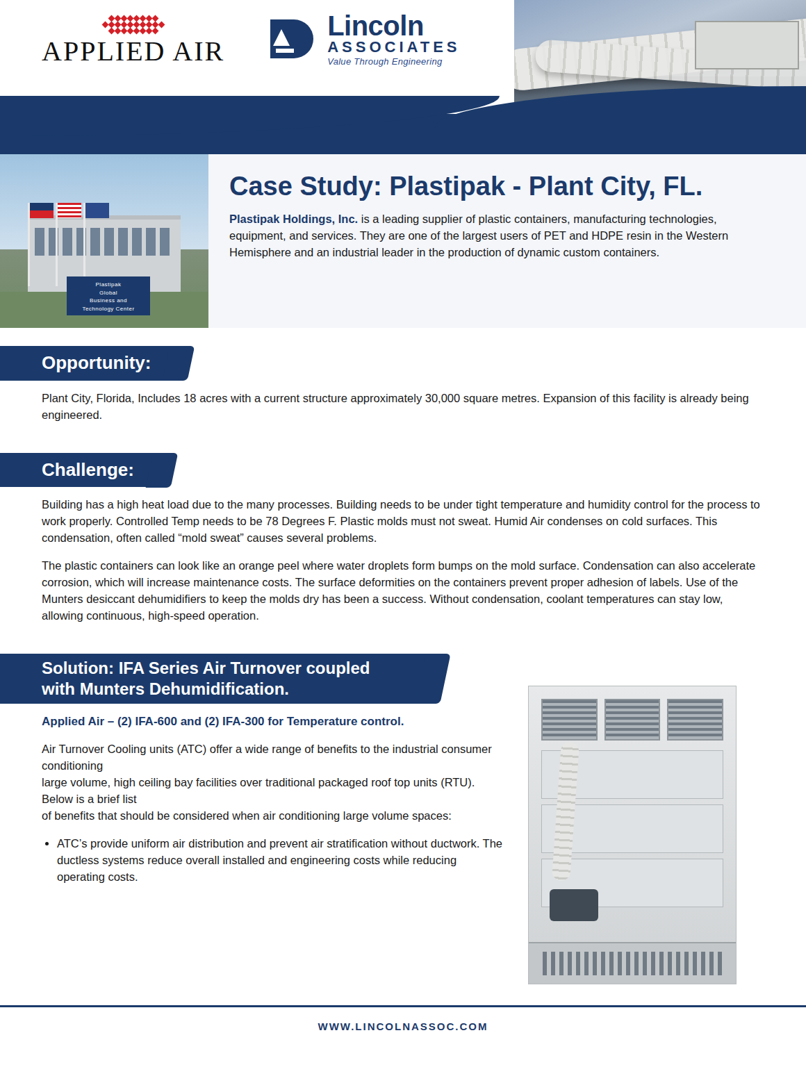Applied Air
Lincoln
ASSOCIATES
Value Through Engineering
Plastipak
Global
Business and
Technology Center
Case Study: Plastipak - Plant City, FL.
Plastipak Holdings, Inc. is a leading supplier of plastic containers, manufacturing technologies, equipment, and services. They are one of the largest users of PET and HDPE resin in the Western Hemisphere and an industrial leader in the production of dynamic custom containers.
Opportunity:
Plant City, Florida, Includes 18 acres with a current structure approximately 30,000 square metres. Expansion of this facility is already being engineered.
Challenge:
Building has a high heat load due to the many processes. Building needs to be under tight temperature and humidity control for the process to work properly. Controlled Temp needs to be 78 Degrees F. Plastic molds must not sweat. Humid Air condenses on cold surfaces. This condensation, often called “mold sweat” causes several problems.
The plastic containers can look like an orange peel where water droplets form bumps on the mold surface. Condensation can also accelerate corrosion, which will increase maintenance costs. The surface deformities on the containers prevent proper adhesion of labels. Use of the Munters desiccant dehumidifiers to keep the molds dry has been a success. Without condensation, coolant temperatures can stay low, allowing continuous, high-speed operation.
Solution: IFA Series Air Turnover coupled
with Munters Dehumidification.
Applied Air – (2) IFA-600 and (2) IFA-300 for Temperature control.
Air Turnover Cooling units (ATC) offer a wide range of benefits to the industrial consumer conditioning
large volume, high ceiling bay facilities over traditional packaged roof top units (RTU). Below is a brief list
of benefits that should be considered when air conditioning large volume spaces:
ATC’s provide uniform air distribution and prevent air stratification without ductwork. The ductless systems reduce overall installed and engineering costs while reducing operating costs.
WWW.LINCOLNASSOC.COM